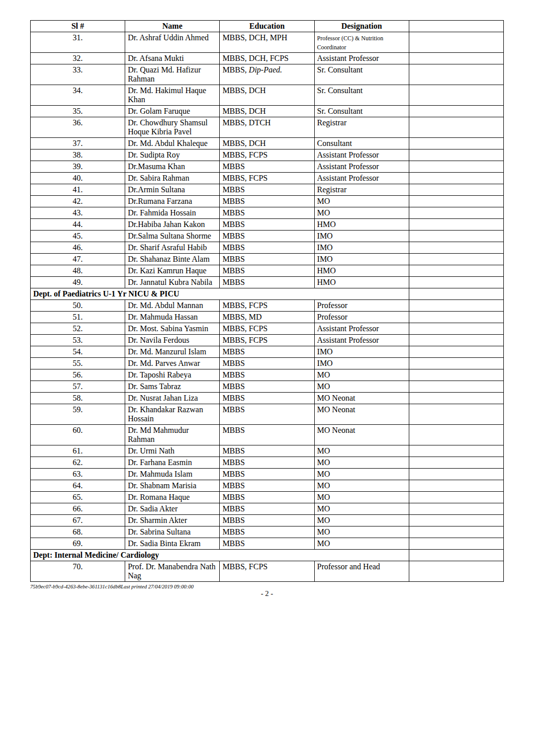| Sl # | Name | Education | Designation | |
| --- | --- | --- | --- | --- |
| 31. | Dr. Ashraf Uddin Ahmed | MBBS, DCH, MPH | Professor (CC) & Nutrition Coordinator | |
| 32. | Dr. Afsana Mukti | MBBS, DCH, FCPS | Assistant Professor | |
| 33. | Dr. Quazi Md. Hafizur Rahman | MBBS, Dip-Paed. | Sr. Consultant | |
| 34. | Dr. Md. Hakimul Haque Khan | MBBS, DCH | Sr. Consultant | |
| 35. | Dr. Golam Faruque | MBBS, DCH | Sr. Consultant | |
| 36. | Dr. Chowdhury Shamsul Hoque Kibria Pavel | MBBS, DTCH | Registrar | |
| 37. | Dr. Md. Abdul Khaleque | MBBS, DCH | Consultant | |
| 38. | Dr. Sudipta Roy | MBBS, FCPS | Assistant Professor | |
| 39. | Dr.Masuma Khan | MBBS | Assistant Professor | |
| 40. | Dr. Sabira Rahman | MBBS, FCPS | Assistant Professor | |
| 41. | Dr.Armin Sultana | MBBS | Registrar | |
| 42. | Dr.Rumana Farzana | MBBS | MO | |
| 43. | Dr. Fahmida Hossain | MBBS | MO | |
| 44. | Dr.Habiba Jahan Kakon | MBBS | HMO | |
| 45. | Dr.Salma Sultana Shorme | MBBS | IMO | |
| 46. | Dr. Sharif Asraful Habib | MBBS | IMO | |
| 47. | Dr. Shahanaz Binte Alam | MBBS | IMO | |
| 48. | Dr. Kazi Kamrun Haque | MBBS | HMO | |
| 49. | Dr. Jannatul Kubra Nabila | MBBS | HMO | |
| Dept. of Paediatrics U-1 Yr NICU & PICU | |
| 50. | Dr. Md. Abdul Mannan | MBBS, FCPS | Professor | |
| 51. | Dr. Mahmuda Hassan | MBBS, MD | Professor | |
| 52. | Dr. Most. Sabina Yasmin | MBBS, FCPS | Assistant Professor | |
| 53. | Dr. Navila Ferdous | MBBS, FCPS | Assistant Professor | |
| 54. | Dr. Md. Manzurul Islam | MBBS | IMO | |
| 55. | Dr. Md. Parves Anwar | MBBS | IMO | |
| 56. | Dr. Taposhi Rabeya | MBBS | MO | |
| 57. | Dr. Sams Tabraz | MBBS | MO | |
| 58. | Dr. Nusrat Jahan Liza | MBBS | MO Neonat | |
| 59. | Dr. Khandakar Razwan Hossain | MBBS | MO Neonat | |
| 60. | Dr. Md Mahmudur Rahman | MBBS | MO Neonat | |
| 61. | Dr. Urmi Nath | MBBS | MO | |
| 62. | Dr. Farhana Easmin | MBBS | MO | |
| 63. | Dr. Mahmuda Islam | MBBS | MO | |
| 64. | Dr. Shabnam Marisia | MBBS | MO | |
| 65. | Dr. Romana Haque | MBBS | MO | |
| 66. | Dr. Sadia Akter | MBBS | MO | |
| 67. | Dr. Sharmin Akter | MBBS | MO | |
| 68. | Dr. Sabrina Sultana | MBBS | MO | |
| 69. | Dr. Sadia Binta Ekram | MBBS | MO | |
| Dept: Internal Medicine/ Cardiology | |
| 70. | Prof. Dr. Manabendra Nath Nag | MBBS, FCPS | Professor and Head | |
75b9ec07-b9cd-4263-8ebe-361131c16db8Last printed 27/04/2019 09:00:00
- 2 -